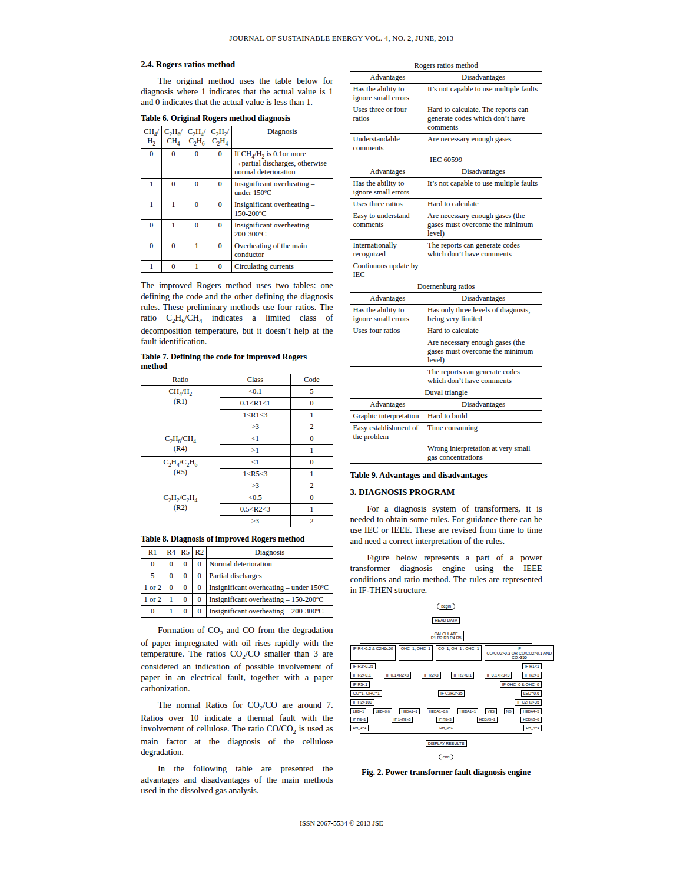JOURNAL OF SUSTAINABLE ENERGY VOL. 4, NO. 2, JUNE, 2013
2.4. Rogers ratios method
The original method uses the table below for diagnosis where 1 indicates that the actual value is 1 and 0 indicates that the actual value is less than 1.
Table 6. Original Rogers method diagnosis
| CH 4 / H 2 | C 2 H 6 / CH 4 | C 2 H 4 / C 2 H 6 | C 2 H 2 / C 2 H 4 | Diagnosis |
| --- | --- | --- | --- | --- |
| 0 | 0 | 0 | 0 | If CH 4 /H 2 is 0.1or more →partial discharges, otherwise normal deterioration |
| 1 | 0 | 0 | 0 | Insignificant overheating – under 150ºC |
| 1 | 1 | 0 | 0 | Insignificant overheating – 150-200ºC |
| 0 | 1 | 0 | 0 | Insignificant overheating – 200-300ºC |
| 0 | 0 | 1 | 0 | Overheating of the main conductor |
| 1 | 0 | 1 | 0 | Circulating currents |
The improved Rogers method uses two tables: one defining the code and the other defining the diagnosis rules. These preliminary methods use four ratios. The ratio C2 H6/CH4 indicates a limited class of decomposition temperature, but it doesn’t help at the fault identification.
Table 7. Defining the code for improved Rogers method
| Ratio | Class | Code |
| --- | --- | --- |
| CH 4 /H 2 (R1) | <0.1 | 5 |
| 0.1<R1<1 | 0 |
| 1<R1<3 | 1 |
| >3 | 2 |
| C 2 H 6 /CH 4 (R4) | <1 | 0 |
| >1 | 1 |
| C 2 H 4 /C 2 H 6 (R5) | <1 | 0 |
| 1<R5<3 | 1 |
| >3 | 2 |
| C 2 H 2 /C 2 H 4 (R2) | <0.5 | 0 |
| 0.5<R2<3 | 1 |
| >3 | 2 |
Table 8. Diagnosis of improved Rogers method
| R1 | R4 | R5 | R2 | Diagnosis |
| --- | --- | --- | --- | --- |
| 0 | 0 | 0 | 0 | Normal deterioration |
| 5 | 0 | 0 | 0 | Partial discharges |
| 1 or 2 | 0 | 0 | 0 | Insignificant overheating – under 150ºC |
| 1 or 2 | 1 | 0 | 0 | Insignificant overheating – 150-200ºC |
| 0 | 1 | 0 | 0 | Insignificant overheating – 200-300ºC |
Formation of CO2 and CO from the degradation of paper impregnated with oil rises rapidly with the temperature. The ratios CO2/CO smaller than 3 are considered an indication of possible involvement of paper in an electrical fault, together with a paper carbonization.
The normal Ratios for CO2/CO are around 7. Ratios over 10 indicate a thermal fault with the involvement of cellulose. The ratio CO/CO2 is used as main factor at the diagnosis of the cellulose degradation.
In the following table are presented the advantages and disadvantages of the main methods used in the dissolved gas analysis.
| Rogers ratios method |
| Advantages | Disadvantages |
| Has the ability to ignore small errors | It’s not capable to use multiple faults |
| Uses three or four ratios | Hard to calculate. The reports can generate codes which don’t have comments |
| Understandable comments | Are necessary enough gases |
| IEC 60599 |
| Advantages | Disadvantages |
| Has the ability to ignore small errors | It’s not capable to use multiple faults |
| Uses three ratios | Hard to calculate |
| Easy to understand comments | Are necessary enough gases (the gases must overcome the minimum level) |
| Internationally recognized | The reports can generate codes which don’t have comments |
| Continuous update by IEC | |
| Doernenburg ratios |
| Advantages | Disadvantages |
| Has the ability to ignore small errors | Has only three levels of diagnosis, being very limited |
| Uses four ratios | Hard to calculate |
| | Are necessary enough gases (the gases must overcome the minimum level) |
| | The reports can generate codes which don’t have comments |
| Duval triangle |
| Advantages | Disadvantages |
| Graphic interpretation | Hard to build |
| Easy establishment of the problem | Time consuming |
| | Wrong interpretation at very small gas concentrations |
Table 9. Advantages and disadvantages
3. DIAGNOSIS PROGRAM
For a diagnosis system of transformers, it is needed to obtain some rules. For guidance there can be use IEC or IEEE. These are revised from time to time and need a correct interpretation of the rules.
Figure below represents a part of a power transformer diagnosis engine using the IEEE conditions and ratio method. The rules are represented in IF-THEN structure.
begin
READ DATA
CALCULATE
R1 R2 R3 R4 R5
IF R4>0.2 & C2H6≤50 OHC=1, OHC=1 CO=1, OH=1 : OHC=1 IF
CO/CO2>0.3 OR CO/CO2>0.1 AND
CO>350
IF R3>0.25 IF R1<1
IF R2>0.1 IF 0.1<R2<3 IF R2>3 IF R2<0.1 IF 0.1<R3<3 IF R2>3
IF R5<1 IF OHC=0 & OHC=0
CO=1, OHC=1 IF C2H2>35 LED=0.6
IF H2>100 IF C2H2>35
LED=1 LED=0.6 HEDA1=1 HEDA1=0.6 HEDA1=1 YES NO HEDA4=5
IF R5<1 IF 1<R5<3 IF R5>3 HEDA3=1 HEDA3=0
DH_1=1 DH_3=1 DH_4=1
DISPLAY RESULTS
end
Fig. 2. Power transformer fault diagnosis engine
ISSN 2067-5534 © 2013 JSE